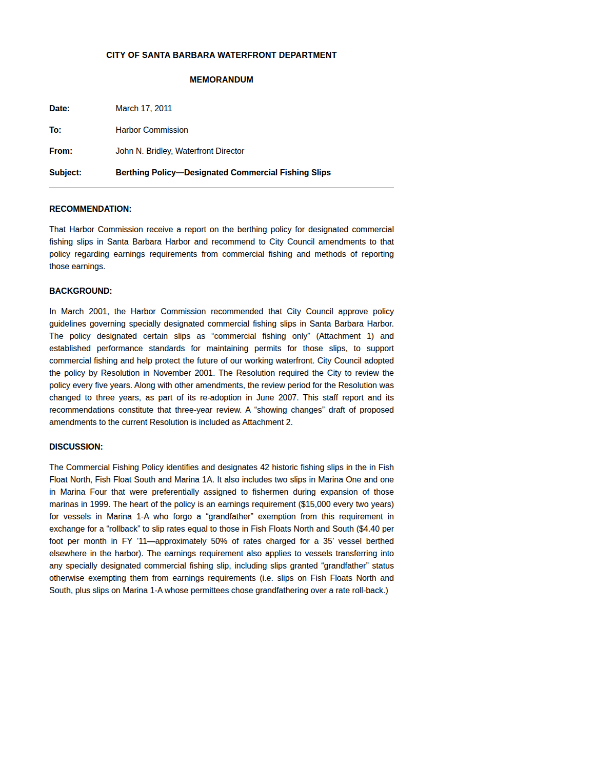CITY OF SANTA BARBARA WATERFRONT DEPARTMENT
MEMORANDUM
Date:
March 17, 2011
To:
Harbor Commission
From:
John N. Bridley, Waterfront Director
Subject:
Berthing Policy—Designated Commercial Fishing Slips
RECOMMENDATION:
That Harbor Commission receive a report on the berthing policy for designated commercial fishing slips in Santa Barbara Harbor and recommend to City Council amendments to that policy regarding earnings requirements from commercial fishing and methods of reporting those earnings.
BACKGROUND:
In March 2001, the Harbor Commission recommended that City Council approve policy guidelines governing specially designated commercial fishing slips in Santa Barbara Harbor. The policy designated certain slips as “commercial fishing only” (Attachment 1) and established performance standards for maintaining permits for those slips, to support commercial fishing and help protect the future of our working waterfront. City Council adopted the policy by Resolution in November 2001. The Resolution required the City to review the policy every five years. Along with other amendments, the review period for the Resolution was changed to three years, as part of its re-adoption in June 2007. This staff report and its recommendations constitute that three-year review. A “showing changes” draft of proposed amendments to the current Resolution is included as Attachment 2.
DISCUSSION:
The Commercial Fishing Policy identifies and designates 42 historic fishing slips in the in Fish Float North, Fish Float South and Marina 1A. It also includes two slips in Marina One and one in Marina Four that were preferentially assigned to fishermen during expansion of those marinas in 1999. The heart of the policy is an earnings requirement ($15,000 every two years) for vessels in Marina 1-A who forgo a “grandfather” exemption from this requirement in exchange for a “rollback” to slip rates equal to those in Fish Floats North and South ($4.40 per foot per month in FY ’11—approximately 50% of rates charged for a 35’ vessel berthed elsewhere in the harbor). The earnings requirement also applies to vessels transferring into any specially designated commercial fishing slip, including slips granted “grandfather” status otherwise exempting them from earnings requirements (i.e. slips on Fish Floats North and South, plus slips on Marina 1-A whose permittees chose grandfathering over a rate roll-back.)